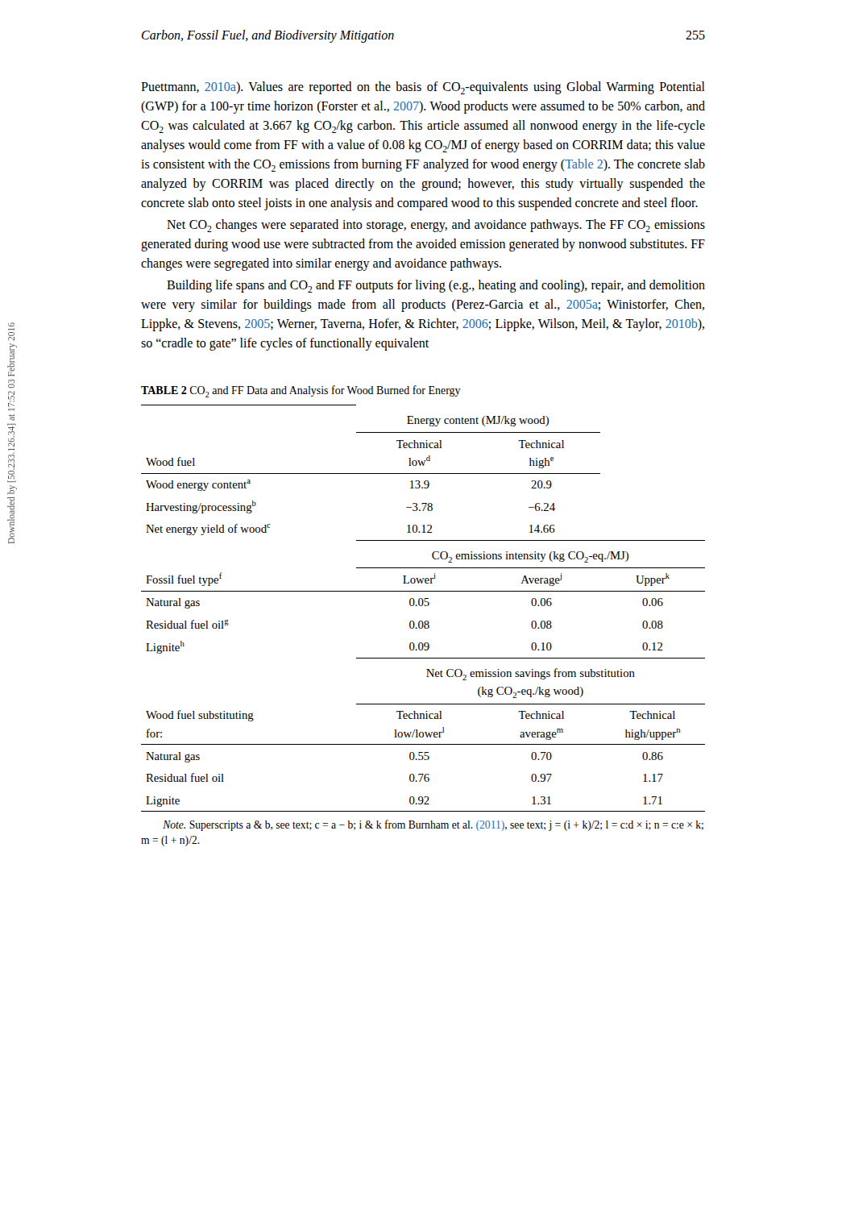Downloaded by [50.233.126.34] at 17:52 03 February 2016
Carbon, Fossil Fuel, and Biodiversity Mitigation 255
Puettmann, 2010a). Values are reported on the basis of CO2-equivalents using Global Warming Potential (GWP) for a 100-yr time horizon (Forster et al., 2007). Wood products were assumed to be 50% carbon, and CO2 was calculated at 3.667 kg CO2/kg carbon. This article assumed all nonwood energy in the life-cycle analyses would come from FF with a value of 0.08 kg CO2/MJ of energy based on CORRIM data; this value is consistent with the CO2 emissions from burning FF analyzed for wood energy (Table 2). The concrete slab analyzed by CORRIM was placed directly on the ground; however, this study virtually suspended the concrete slab onto steel joists in one analysis and compared wood to this suspended concrete and steel floor.
Net CO2 changes were separated into storage, energy, and avoidance pathways. The FF CO2 emissions generated during wood use were subtracted from the avoided emission generated by nonwood substitutes. FF changes were segregated into similar energy and avoidance pathways.
Building life spans and CO2 and FF outputs for living (e.g., heating and cooling), repair, and demolition were very similar for buildings made from all products (Perez-Garcia et al., 2005a; Winistorfer, Chen, Lippke, & Stevens, 2005; Werner, Taverna, Hofer, & Richter, 2006; Lippke, Wilson, Meil, & Taylor, 2010b), so “cradle to gate” life cycles of functionally equivalent
TABLE 2 CO 2 and FF Data and Analysis for Wood Burned for Energy
| | Energy content (MJ/kg wood) |
| Wood fuel | Technical low d | Technical high e |
| Wood energy content a | 13.9 | 20.9 |
| Harvesting/processing b | −3.78 | −6.24 |
| Net energy yield of wood c | 10.12 | 14.66 |
| | CO 2 emissions intensity (kg CO 2 -eq./MJ) |
| Fossil fuel type f | Lower i | Average j | Upper k |
| Natural gas | 0.05 | 0.06 | 0.06 |
| Residual fuel oil g | 0.08 | 0.08 | 0.08 |
| Lignite h | 0.09 | 0.10 | 0.12 |
| | Net CO 2 emission savings from substitution (kg CO 2 -eq./kg wood) |
| Wood fuel substituting for: | Technical low/lower l | Technical average m | Technical high/upper n |
| Natural gas | 0.55 | 0.70 | 0.86 |
| Residual fuel oil | 0.76 | 0.97 | 1.17 |
| Lignite | 0.92 | 1.31 | 1.71 |
Note. Superscripts a & b, see text; c = a − b; i & k from Burnham et al. (2011), see text; j = (i + k)/2; l = c:d × i; n = c:e × k; m = (l + n)/2.